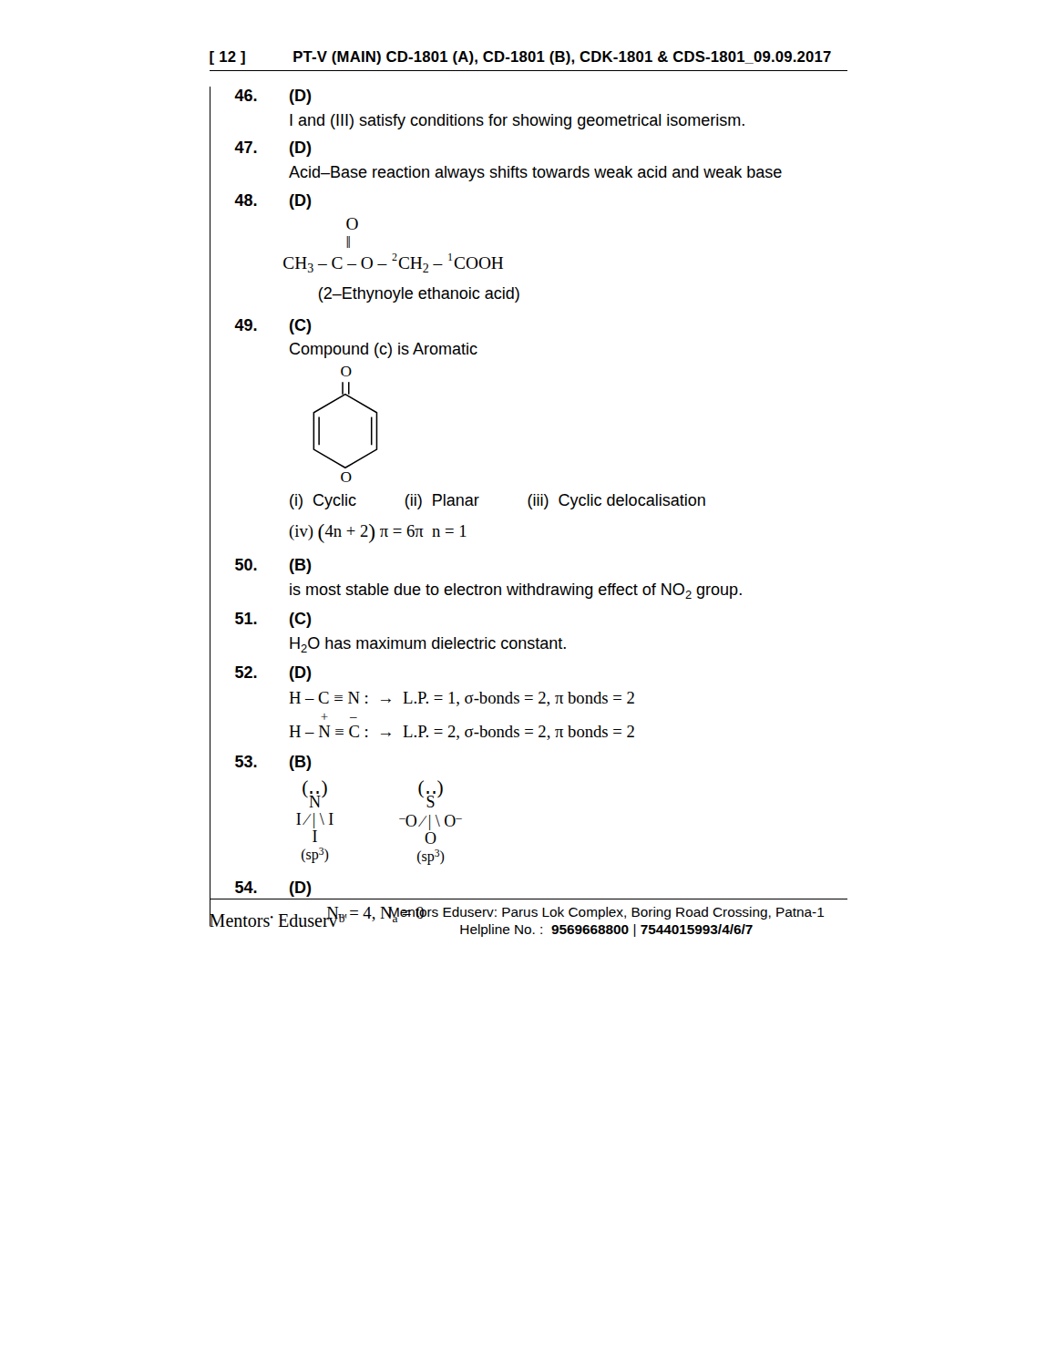[ 12 ] PT-V (MAIN) CD-1801 (A), CD-1801 (B), CDK-1801 & CDS-1801_09.09.2017
46.(D)
I and (III) satisfy conditions for showing geometrical isomerism.
47.(D)
Acid–Base reaction always shifts towards weak acid and weak base
48.(D)
O
‖
CH3 – C – O – 2 CH2 – 1 COOH
(2–Ethynoyle ethanoic acid)
49.(C)
Compound (c) is Aromatic
O O
(i) Cyclic
(ii) Planar
(iii) Cyclic delocalisation
(iv) (4n + 2) π = 6π n = 1
50.(B)
is most stable due to electron withdrawing effect of NO2 group.
51.(C)
H2O has maximum dielectric constant.
52.(D)
H – C ≡ N : → L.P. = 1, σ-bonds = 2, π bonds = 2
H – +N ≡ –C : → L.P. = 2, σ-bonds = 2, π bonds = 2
53.(B)
(․․)
N
I ∕ | \ I
I
(sp3)
(․․)
S
–O ∕ | \ O–
O
(sp3)
54.(D)
Nb = 4, Na = 0
Mentors• Eduserv™
Mentors Eduserv: Parus Lok Complex, Boring Road Crossing, Patna-1
Helpline No. : 9569668800 | 7544015993/4/6/7